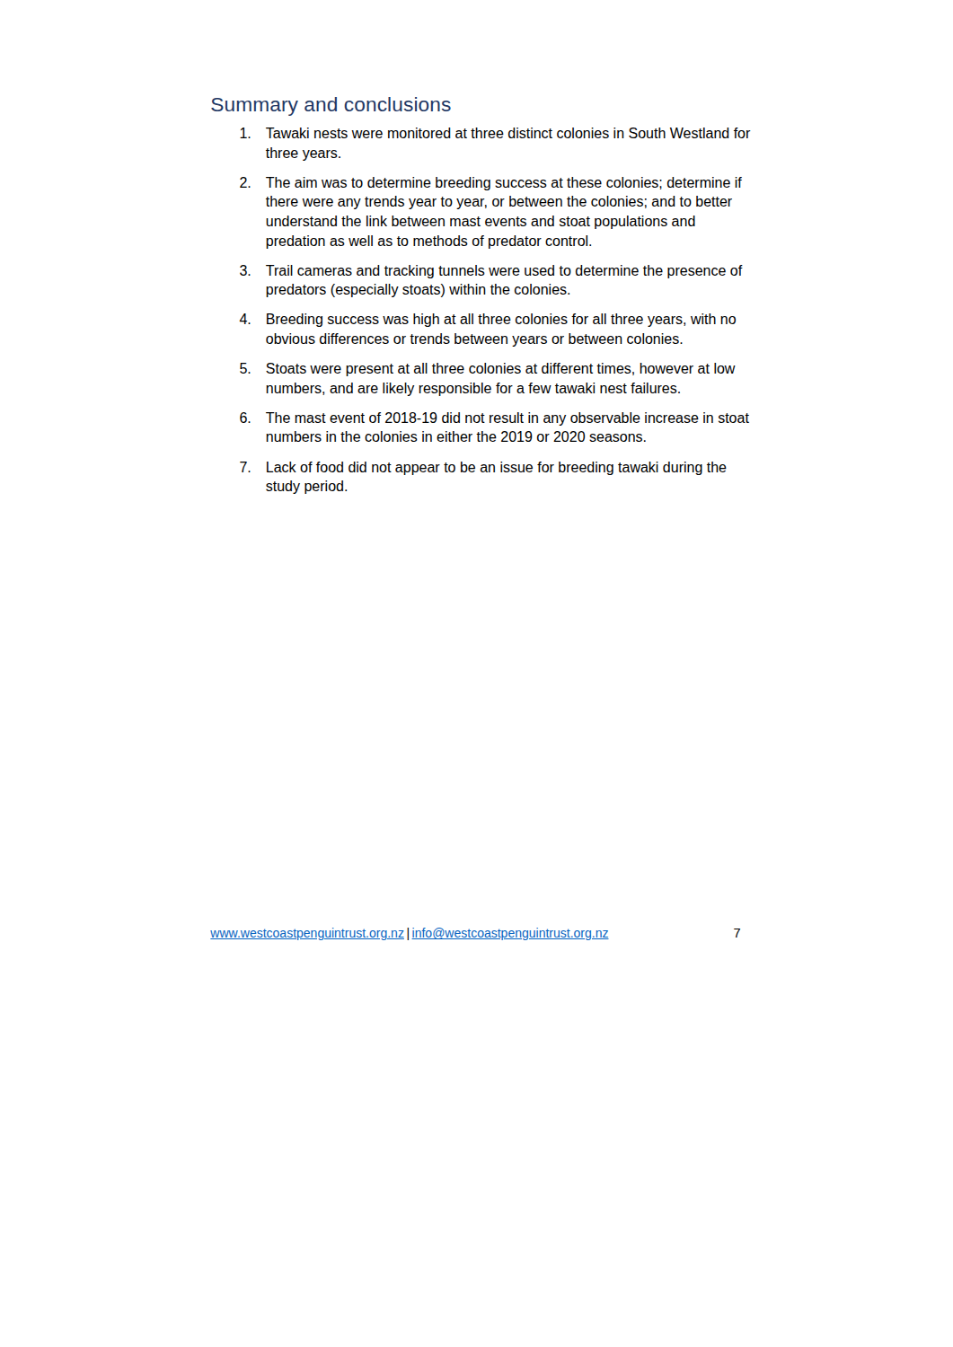Summary and conclusions
Tawaki nests were monitored at three distinct colonies in South Westland for three years.
The aim was to determine breeding success at these colonies; determine if there were any trends year to year, or between the colonies; and to better understand the link between mast events and stoat populations and predation as well as to methods of predator control.
Trail cameras and tracking tunnels were used to determine the presence of predators (especially stoats) within the colonies.
Breeding success was high at all three colonies for all three years, with no obvious differences or trends between years or between colonies.
Stoats were present at all three colonies at different times, however at low numbers, and are likely responsible for a few tawaki nest failures.
The mast event of 2018-19 did not result in any observable increase in stoat numbers in the colonies in either the 2019 or 2020 seasons.
Lack of food did not appear to be an issue for breeding tawaki during the study period.
www.westcoastpenguintrust.org.nz|info@westcoastpenguintrust.org.nz 7